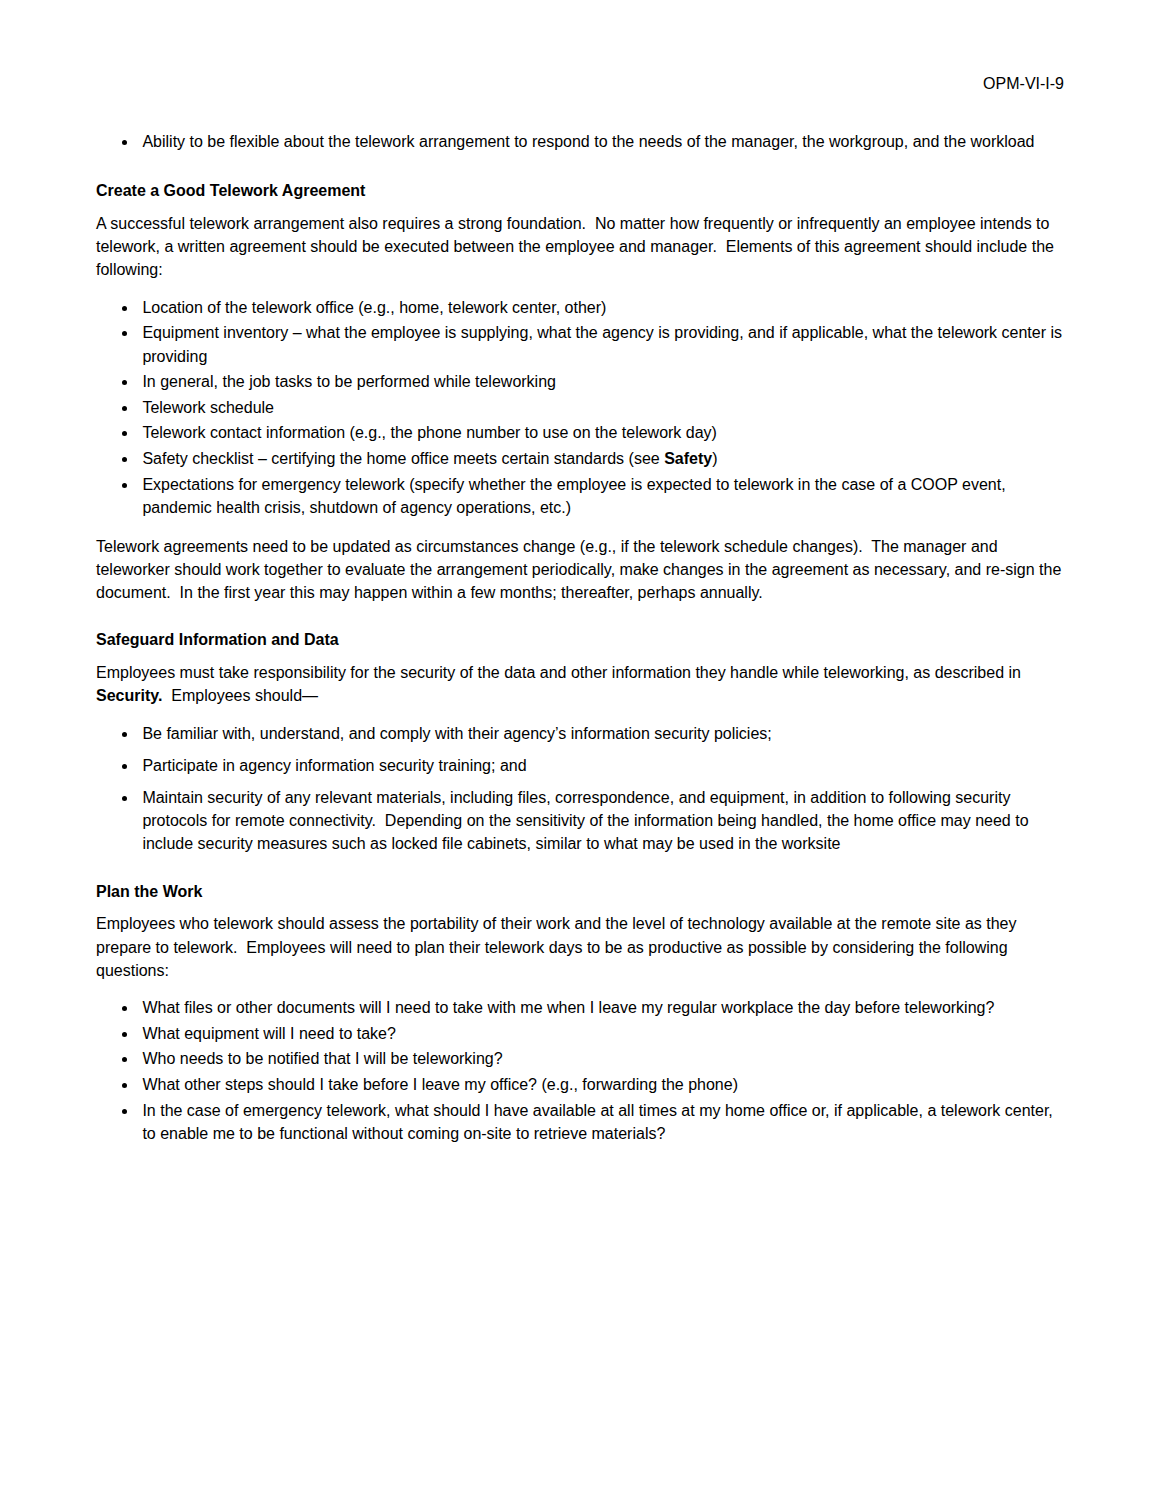OPM-VI-I-9
Ability to be flexible about the telework arrangement to respond to the needs of the manager, the workgroup, and the workload
Create a Good Telework Agreement
A successful telework arrangement also requires a strong foundation. No matter how frequently or infrequently an employee intends to telework, a written agreement should be executed between the employee and manager. Elements of this agreement should include the following:
Location of the telework office (e.g., home, telework center, other)
Equipment inventory – what the employee is supplying, what the agency is providing, and if applicable, what the telework center is providing
In general, the job tasks to be performed while teleworking
Telework schedule
Telework contact information (e.g., the phone number to use on the telework day)
Safety checklist – certifying the home office meets certain standards (see Safety)
Expectations for emergency telework (specify whether the employee is expected to telework in the case of a COOP event, pandemic health crisis, shutdown of agency operations, etc.)
Telework agreements need to be updated as circumstances change (e.g., if the telework schedule changes). The manager and teleworker should work together to evaluate the arrangement periodically, make changes in the agreement as necessary, and re-sign the document. In the first year this may happen within a few months; thereafter, perhaps annually.
Safeguard Information and Data
Employees must take responsibility for the security of the data and other information they handle while teleworking, as described in Security. Employees should—
Be familiar with, understand, and comply with their agency’s information security policies;
Participate in agency information security training; and
Maintain security of any relevant materials, including files, correspondence, and equipment, in addition to following security protocols for remote connectivity. Depending on the sensitivity of the information being handled, the home office may need to include security measures such as locked file cabinets, similar to what may be used in the worksite
Plan the Work
Employees who telework should assess the portability of their work and the level of technology available at the remote site as they prepare to telework. Employees will need to plan their telework days to be as productive as possible by considering the following questions:
What files or other documents will I need to take with me when I leave my regular workplace the day before teleworking?
What equipment will I need to take?
Who needs to be notified that I will be teleworking?
What other steps should I take before I leave my office? (e.g., forwarding the phone)
In the case of emergency telework, what should I have available at all times at my home office or, if applicable, a telework center, to enable me to be functional without coming on-site to retrieve materials?